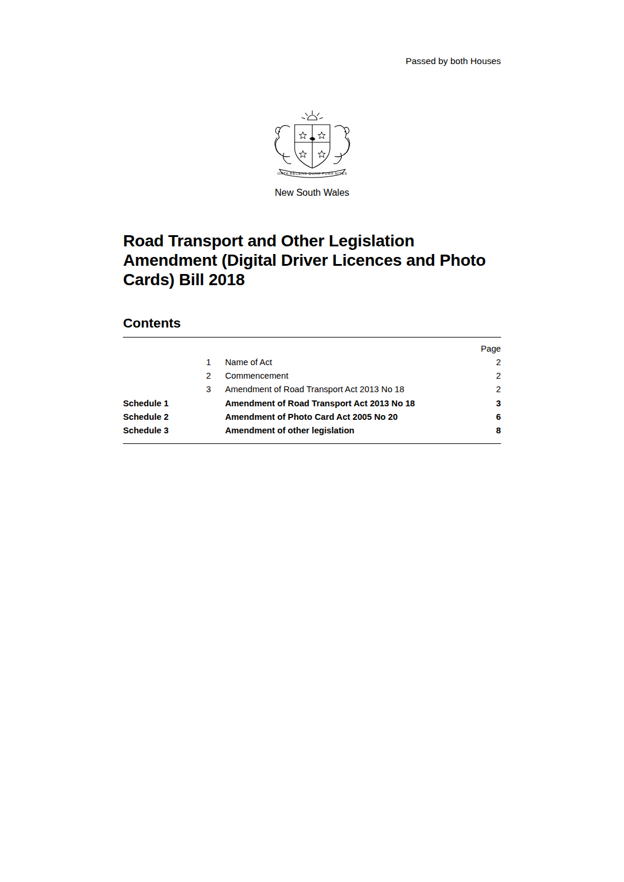Passed by both Houses
ORTA RECENS QUAM PURA NITES
New South Wales
Road Transport and Other Legislation Amendment (Digital Driver Licences and Photo Cards) Bill 2018
Contents
| | | | Page |
| | 1 | Name of Act | 2 |
| | 2 | Commencement | 2 |
| | 3 | Amendment of Road Transport Act 2013 No 18 | 2 |
| Schedule 1 | | Amendment of Road Transport Act 2013 No 18 | 3 |
| Schedule 2 | | Amendment of Photo Card Act 2005 No 20 | 6 |
| Schedule 3 | | Amendment of other legislation | 8 |